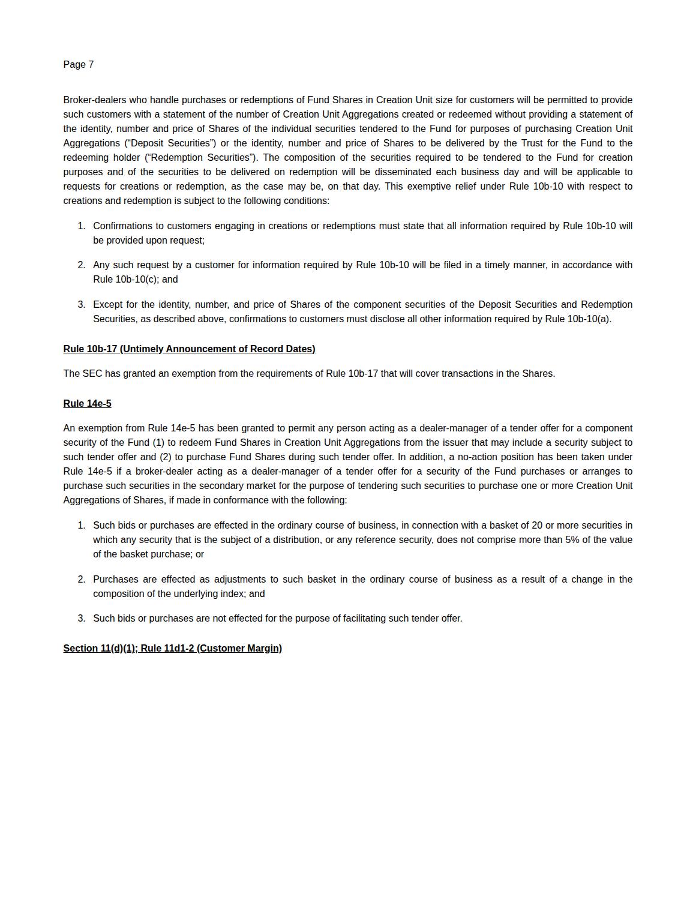Page 7
Broker-dealers who handle purchases or redemptions of Fund Shares in Creation Unit size for customers will be permitted to provide such customers with a statement of the number of Creation Unit Aggregations created or redeemed without providing a statement of the identity, number and price of Shares of the individual securities tendered to the Fund for purposes of purchasing Creation Unit Aggregations (“Deposit Securities”) or the identity, number and price of Shares to be delivered by the Trust for the Fund to the redeeming holder (“Redemption Securities”). The composition of the securities required to be tendered to the Fund for creation purposes and of the securities to be delivered on redemption will be disseminated each business day and will be applicable to requests for creations or redemption, as the case may be, on that day. This exemptive relief under Rule 10b-10 with respect to creations and redemption is subject to the following conditions:
Confirmations to customers engaging in creations or redemptions must state that all information required by Rule 10b-10 will be provided upon request;
Any such request by a customer for information required by Rule 10b-10 will be filed in a timely manner, in accordance with Rule 10b-10(c); and
Except for the identity, number, and price of Shares of the component securities of the Deposit Securities and Redemption Securities, as described above, confirmations to customers must disclose all other information required by Rule 10b-10(a).
Rule 10b-17 (Untimely Announcement of Record Dates)
The SEC has granted an exemption from the requirements of Rule 10b-17 that will cover transactions in the Shares.
Rule 14e-5
An exemption from Rule 14e-5 has been granted to permit any person acting as a dealer-manager of a tender offer for a component security of the Fund (1) to redeem Fund Shares in Creation Unit Aggregations from the issuer that may include a security subject to such tender offer and (2) to purchase Fund Shares during such tender offer. In addition, a no-action position has been taken under Rule 14e-5 if a broker-dealer acting as a dealer-manager of a tender offer for a security of the Fund purchases or arranges to purchase such securities in the secondary market for the purpose of tendering such securities to purchase one or more Creation Unit Aggregations of Shares, if made in conformance with the following:
Such bids or purchases are effected in the ordinary course of business, in connection with a basket of 20 or more securities in which any security that is the subject of a distribution, or any reference security, does not comprise more than 5% of the value of the basket purchase; or
Purchases are effected as adjustments to such basket in the ordinary course of business as a result of a change in the composition of the underlying index; and
Such bids or purchases are not effected for the purpose of facilitating such tender offer.
Section 11(d)(1); Rule 11d1-2 (Customer Margin)